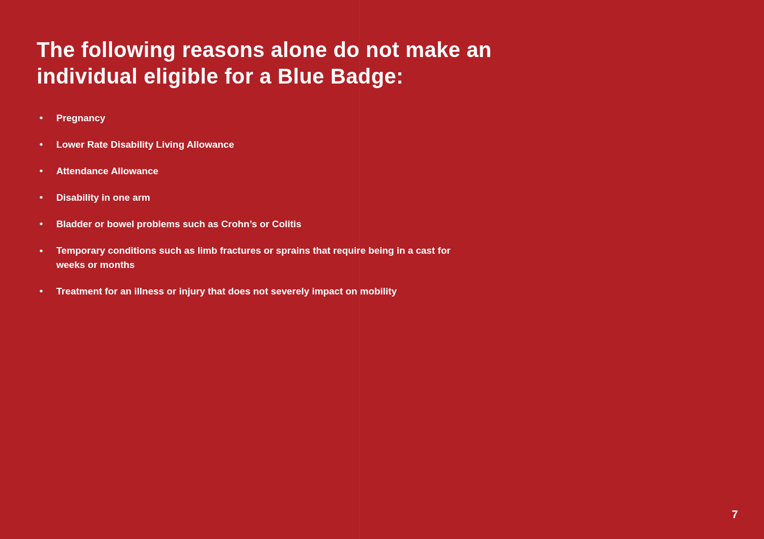The following reasons alone do not make an individual eligible for a Blue Badge:
Pregnancy
Lower Rate Disability Living Allowance
Attendance Allowance
Disability in one arm
Bladder or bowel problems such as Crohn’s or Colitis
Temporary conditions such as limb fractures or sprains that require being in a cast for weeks or months
Treatment for an illness or injury that does not severely impact on mobility
7